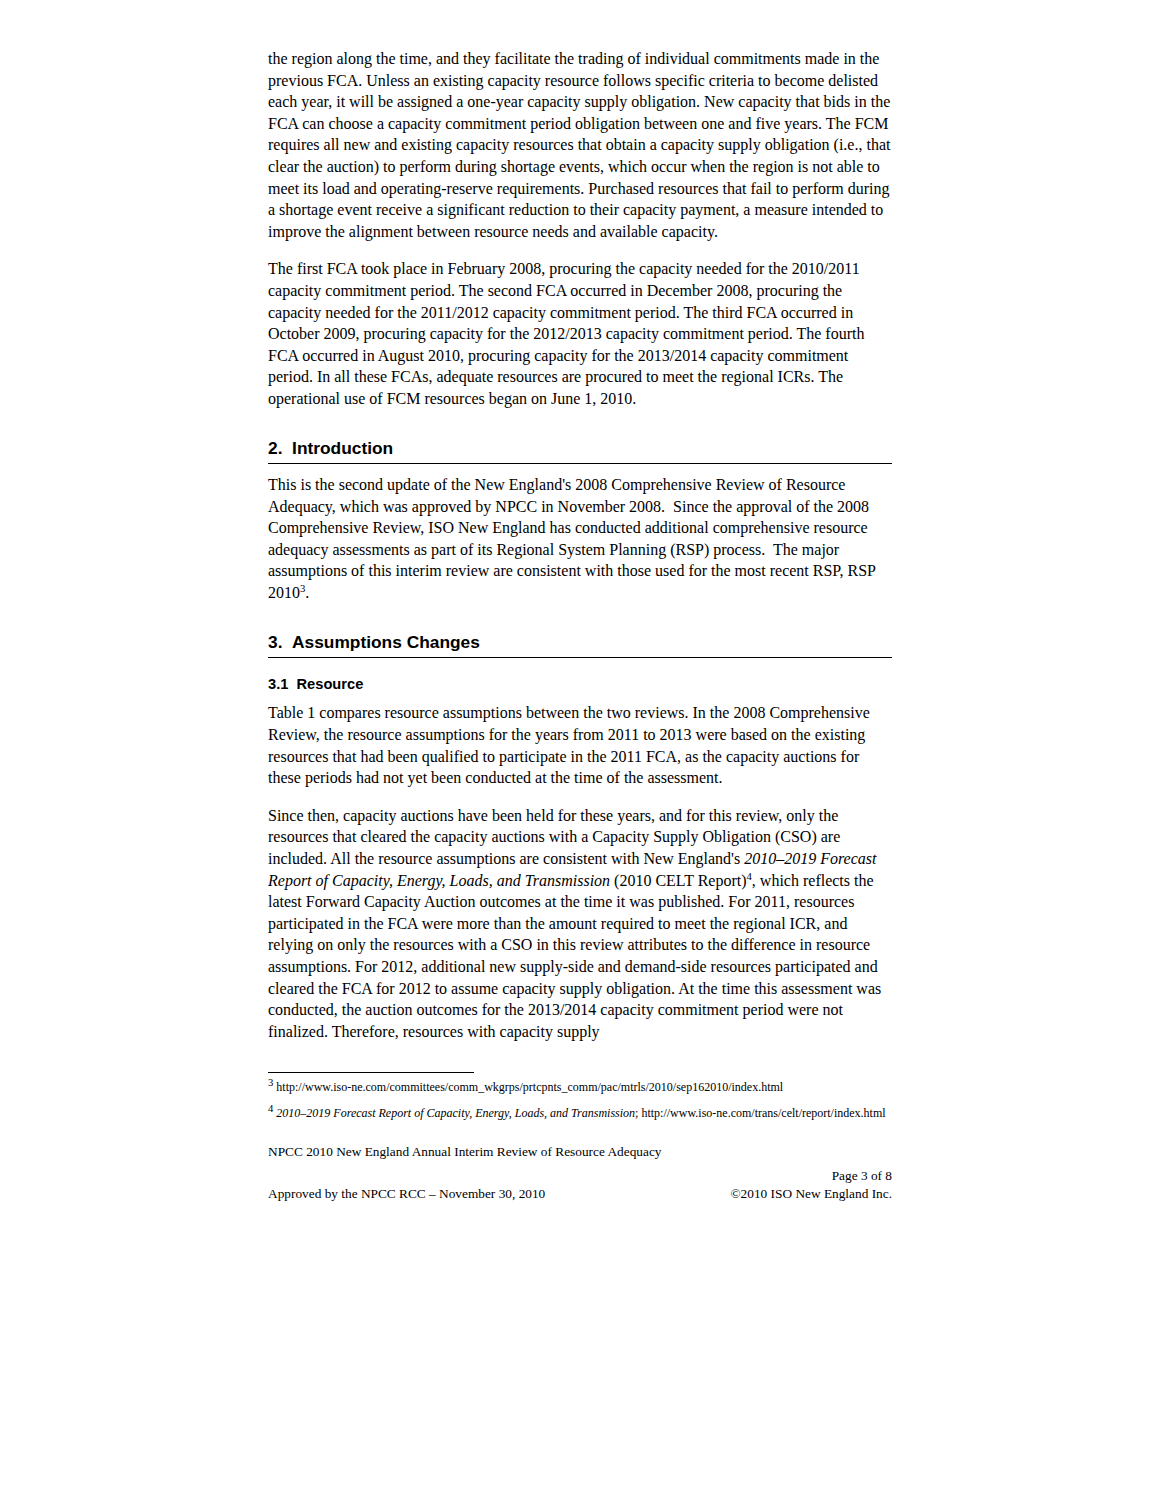the region along the time, and they facilitate the trading of individual commitments made in the previous FCA. Unless an existing capacity resource follows specific criteria to become delisted each year, it will be assigned a one-year capacity supply obligation. New capacity that bids in the FCA can choose a capacity commitment period obligation between one and five years. The FCM requires all new and existing capacity resources that obtain a capacity supply obligation (i.e., that clear the auction) to perform during shortage events, which occur when the region is not able to meet its load and operating-reserve requirements. Purchased resources that fail to perform during a shortage event receive a significant reduction to their capacity payment, a measure intended to improve the alignment between resource needs and available capacity.
The first FCA took place in February 2008, procuring the capacity needed for the 2010/2011 capacity commitment period. The second FCA occurred in December 2008, procuring the capacity needed for the 2011/2012 capacity commitment period. The third FCA occurred in October 2009, procuring capacity for the 2012/2013 capacity commitment period. The fourth FCA occurred in August 2010, procuring capacity for the 2013/2014 capacity commitment period. In all these FCAs, adequate resources are procured to meet the regional ICRs. The operational use of FCM resources began on June 1, 2010.
2. Introduction
This is the second update of the New England's 2008 Comprehensive Review of Resource Adequacy, which was approved by NPCC in November 2008. Since the approval of the 2008 Comprehensive Review, ISO New England has conducted additional comprehensive resource adequacy assessments as part of its Regional System Planning (RSP) process. The major assumptions of this interim review are consistent with those used for the most recent RSP, RSP 20103.
3. Assumptions Changes
3.1 Resource
Table 1 compares resource assumptions between the two reviews. In the 2008 Comprehensive Review, the resource assumptions for the years from 2011 to 2013 were based on the existing resources that had been qualified to participate in the 2011 FCA, as the capacity auctions for these periods had not yet been conducted at the time of the assessment.
Since then, capacity auctions have been held for these years, and for this review, only the resources that cleared the capacity auctions with a Capacity Supply Obligation (CSO) are included. All the resource assumptions are consistent with New England's 2010–2019 Forecast Report of Capacity, Energy, Loads, and Transmission (2010 CELT Report)4, which reflects the latest Forward Capacity Auction outcomes at the time it was published. For 2011, resources participated in the FCA were more than the amount required to meet the regional ICR, and relying on only the resources with a CSO in this review attributes to the difference in resource assumptions. For 2012, additional new supply-side and demand-side resources participated and cleared the FCA for 2012 to assume capacity supply obligation. At the time this assessment was conducted, the auction outcomes for the 2013/2014 capacity commitment period were not finalized. Therefore, resources with capacity supply
3 http://www.iso-ne.com/committees/comm_wkgrps/prtcpnts_comm/pac/mtrls/2010/sep162010/index.html
4 2010–2019 Forecast Report of Capacity, Energy, Loads, and Transmission; http://www.iso-ne.com/trans/celt/report/index.html
NPCC 2010 New England Annual Interim Review of Resource Adequacy
Page 3 of 8
Approved by the NPCC RCC – November 30, 2010
©2010 ISO New England Inc.